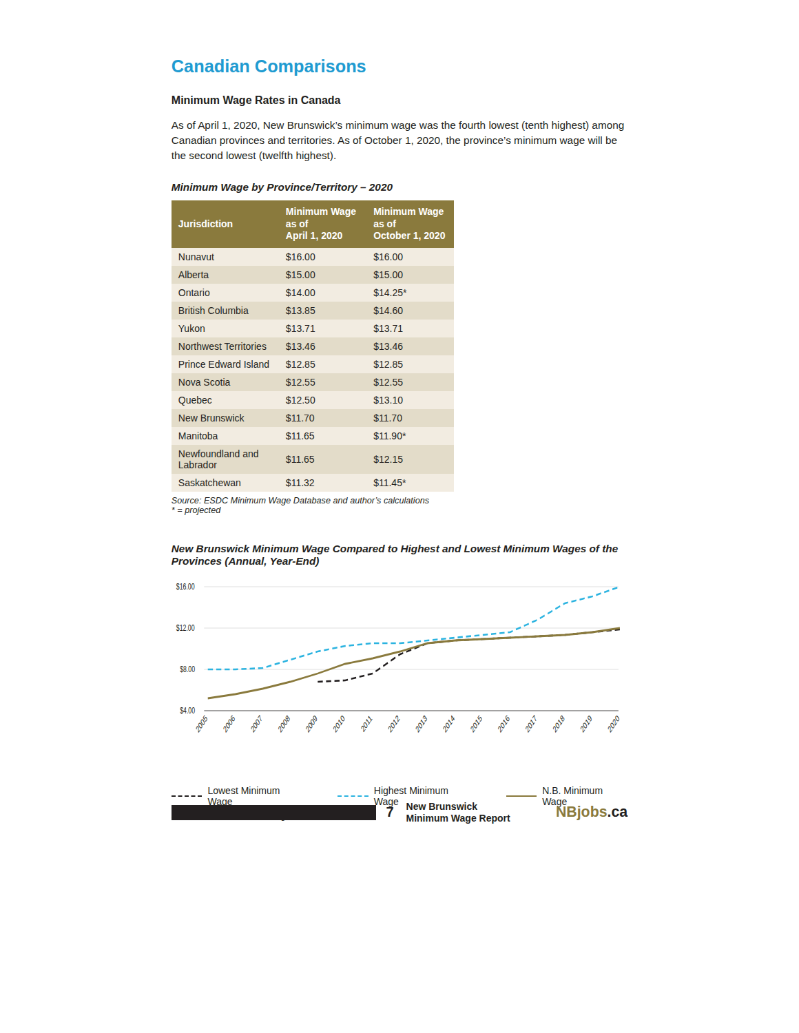Canadian Comparisons
Minimum Wage Rates in Canada
As of April 1, 2020, New Brunswick’s minimum wage was the fourth lowest (tenth highest) among Canadian provinces and territories. As of October 1, 2020, the province’s minimum wage will be the second lowest (twelfth highest).
Minimum Wage by Province/Territory – 2020
| Jurisdiction | Minimum Wage as of April 1, 2020 | Minimum Wage as of October 1, 2020 |
| --- | --- | --- |
| Nunavut | $16.00 | $16.00 |
| Alberta | $15.00 | $15.00 |
| Ontario | $14.00 | $14.25* |
| British Columbia | $13.85 | $14.60 |
| Yukon | $13.71 | $13.71 |
| Northwest Territories | $13.46 | $13.46 |
| Prince Edward Island | $12.85 | $12.85 |
| Nova Scotia | $12.55 | $12.55 |
| Quebec | $12.50 | $13.10 |
| New Brunswick | $11.70 | $11.70 |
| Manitoba | $11.65 | $11.90* |
| Newfoundland and Labrador | $11.65 | $12.15 |
| Saskatchewan | $11.32 | $11.45* |
Source: ESDC Minimum Wage Database and author’s calculations
* = projected
New Brunswick Minimum Wage Compared to Highest and Lowest Minimum Wages of the Provinces (Annual, Year-End)
$16.00 $12.00 $8.00 $4.00 2005 2006 2007 2008 2009 2010 2011 2012 2013 2014 2015 2016 2017 2018 2019 2020
Lowest Minimum Wage
Highest Minimum Wage
N.B. Minimum Wage
Source: ESDC Minimum Wage Database
7
New Brunswick
Minimum Wage Report
NBjobs.ca